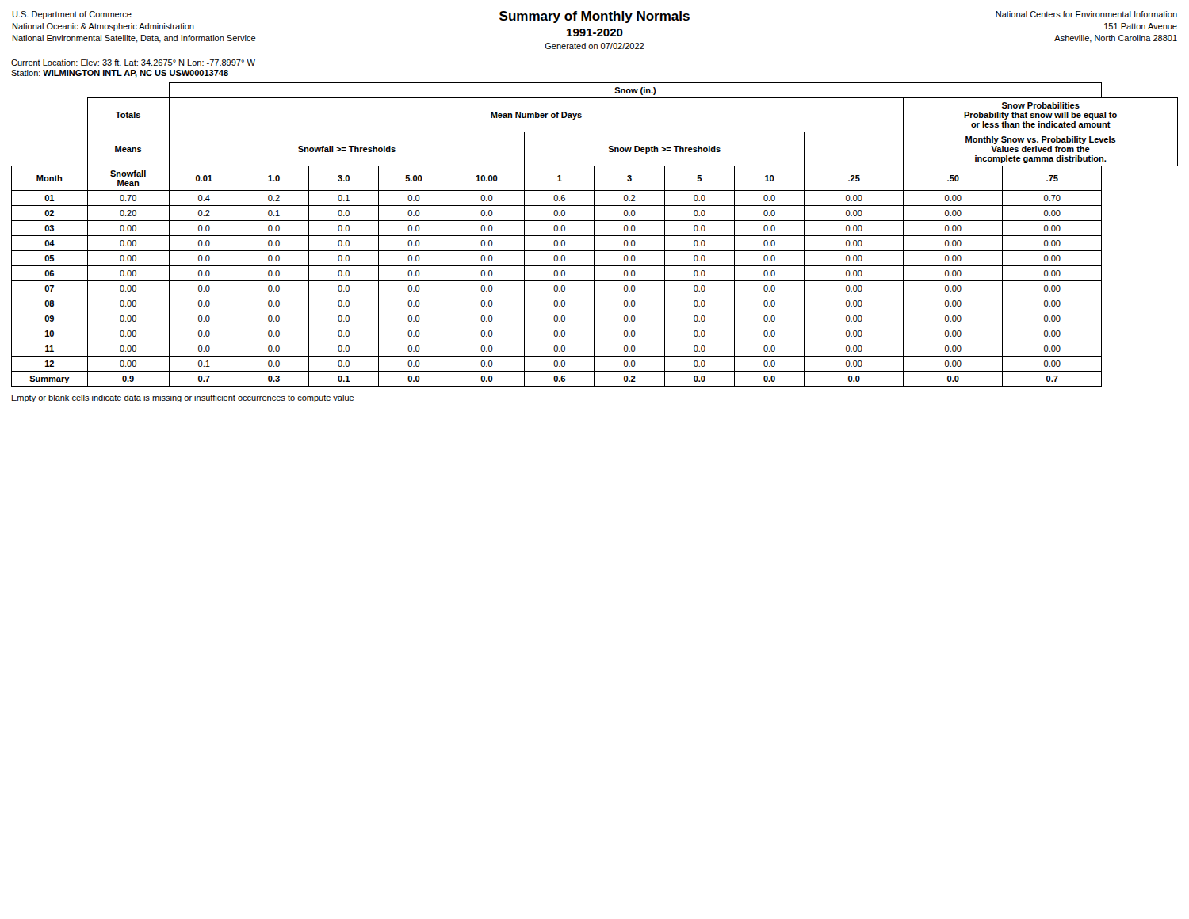| U.S. Department of Commerce National Oceanic & Atmospheric Administration National Environmental Satellite, Data, and Information Service | Summary of Monthly Normals 1991-2020 Generated on 07/02/2022 | National Centers for Environmental Information 151 Patton Avenue Asheville, North Carolina 28801 |
Current Location: Elev: 33 ft. Lat: 34.2675° N Lon: -77.8997° W
Station: WILMINGTON INTL AP, NC US USW00013748
| | | Snow (in.) |
| | Totals | Mean Number of Days | Snow Probabilities Probability that snow will be equal to or less than the indicated amount |
| Means | Snowfall >= Thresholds | Snow Depth >= Thresholds | | Monthly Snow vs. Probability Levels Values derived from the incomplete gamma distribution. |
| Month | Snowfall Mean | 0.01 | 1.0 | 3.0 | 5.00 | 10.00 | 1 | 3 | 5 | 10 | .25 | .50 | .75 |
| 01 | 0.70 | 0.4 | 0.2 | 0.1 | 0.0 | 0.0 | 0.6 | 0.2 | 0.0 | 0.0 | 0.00 | 0.00 | 0.70 |
| 02 | 0.20 | 0.2 | 0.1 | 0.0 | 0.0 | 0.0 | 0.0 | 0.0 | 0.0 | 0.0 | 0.00 | 0.00 | 0.00 |
| 03 | 0.00 | 0.0 | 0.0 | 0.0 | 0.0 | 0.0 | 0.0 | 0.0 | 0.0 | 0.0 | 0.00 | 0.00 | 0.00 |
| 04 | 0.00 | 0.0 | 0.0 | 0.0 | 0.0 | 0.0 | 0.0 | 0.0 | 0.0 | 0.0 | 0.00 | 0.00 | 0.00 |
| 05 | 0.00 | 0.0 | 0.0 | 0.0 | 0.0 | 0.0 | 0.0 | 0.0 | 0.0 | 0.0 | 0.00 | 0.00 | 0.00 |
| 06 | 0.00 | 0.0 | 0.0 | 0.0 | 0.0 | 0.0 | 0.0 | 0.0 | 0.0 | 0.0 | 0.00 | 0.00 | 0.00 |
| 07 | 0.00 | 0.0 | 0.0 | 0.0 | 0.0 | 0.0 | 0.0 | 0.0 | 0.0 | 0.0 | 0.00 | 0.00 | 0.00 |
| 08 | 0.00 | 0.0 | 0.0 | 0.0 | 0.0 | 0.0 | 0.0 | 0.0 | 0.0 | 0.0 | 0.00 | 0.00 | 0.00 |
| 09 | 0.00 | 0.0 | 0.0 | 0.0 | 0.0 | 0.0 | 0.0 | 0.0 | 0.0 | 0.0 | 0.00 | 0.00 | 0.00 |
| 10 | 0.00 | 0.0 | 0.0 | 0.0 | 0.0 | 0.0 | 0.0 | 0.0 | 0.0 | 0.0 | 0.00 | 0.00 | 0.00 |
| 11 | 0.00 | 0.0 | 0.0 | 0.0 | 0.0 | 0.0 | 0.0 | 0.0 | 0.0 | 0.0 | 0.00 | 0.00 | 0.00 |
| 12 | 0.00 | 0.1 | 0.0 | 0.0 | 0.0 | 0.0 | 0.0 | 0.0 | 0.0 | 0.0 | 0.00 | 0.00 | 0.00 |
| Summary | 0.9 | 0.7 | 0.3 | 0.1 | 0.0 | 0.0 | 0.6 | 0.2 | 0.0 | 0.0 | 0.0 | 0.0 | 0.7 |
Empty or blank cells indicate data is missing or insufficient occurrences to compute value